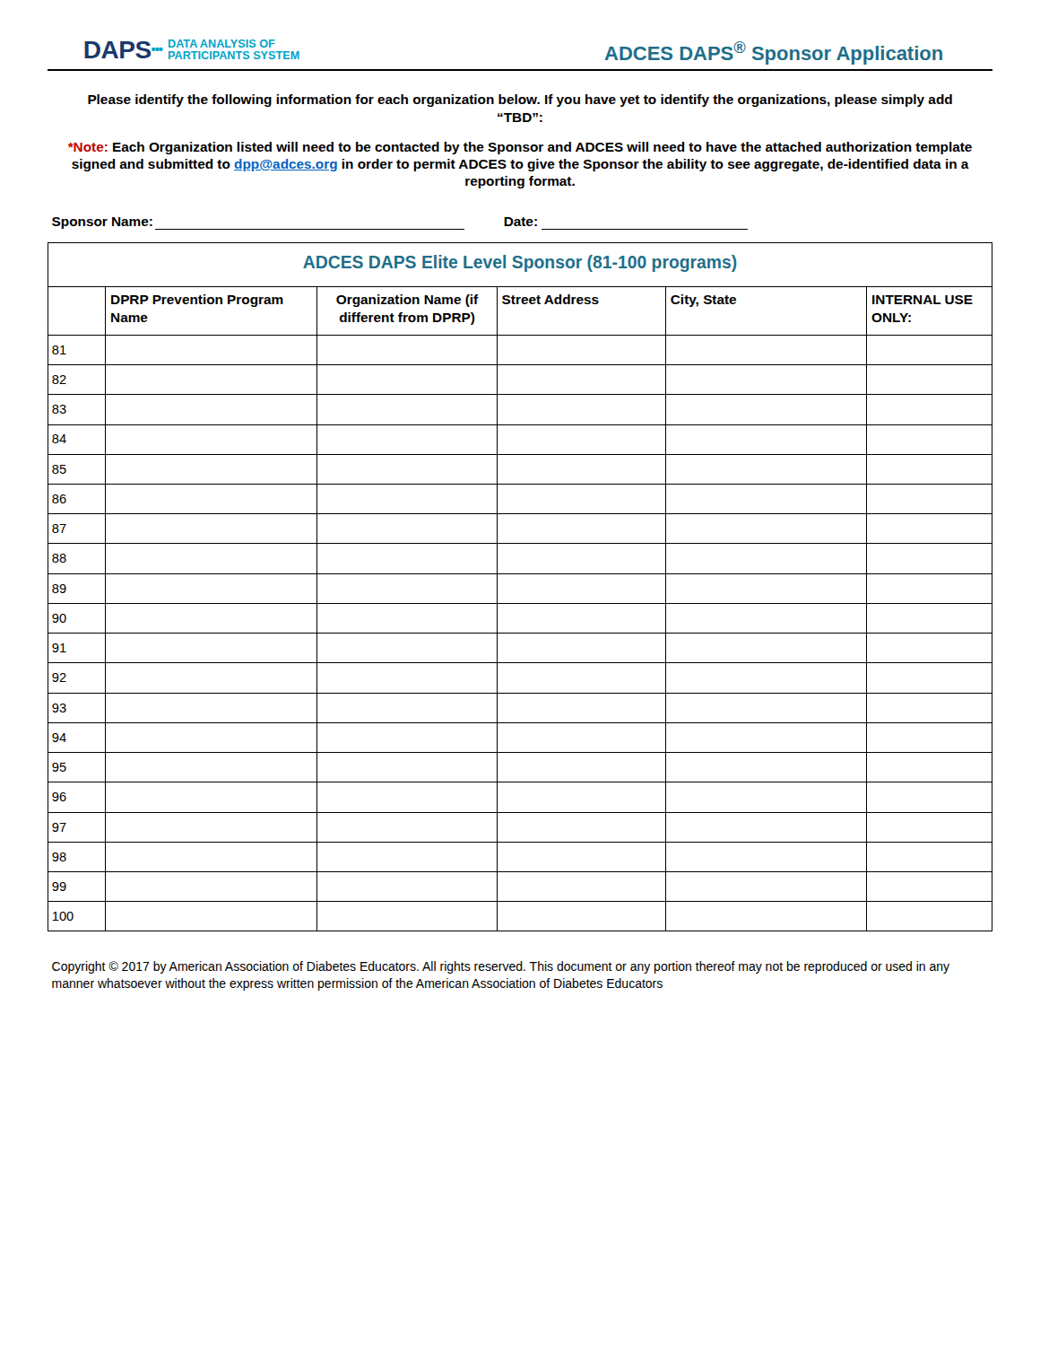DAPS••• Data Analysis of
Participants System
ADCES DAPS® Sponsor Application
Please identify the following information for each organization below. If you have yet to identify the organizations, please simply add “TBD”:
*Note: Each Organization listed will need to be contacted by the Sponsor and ADCES will need to have the attached authorization template signed and submitted to dpp@adces.org in order to permit ADCES to give the Sponsor the ability to see aggregate, de-identified data in a reporting format.
Sponsor Name: Date:
ADCES DAPS Elite Level Sponsor (81-100 programs)
| | DPRP Prevention Program Name | Organization Name (if different from DPRP) | Street Address | City, State | INTERNAL USE ONLY: |
| --- | --- | --- | --- | --- | --- |
| 81 | | | | | |
| 82 | | | | | |
| 83 | | | | | |
| 84 | | | | | |
| 85 | | | | | |
| 86 | | | | | |
| 87 | | | | | |
| 88 | | | | | |
| 89 | | | | | |
| 90 | | | | | |
| 91 | | | | | |
| 92 | | | | | |
| 93 | | | | | |
| 94 | | | | | |
| 95 | | | | | |
| 96 | | | | | |
| 97 | | | | | |
| 98 | | | | | |
| 99 | | | | | |
| 100 | | | | | |
Copyright © 2017 by American Association of Diabetes Educators. All rights reserved. This document or any portion thereof may not be reproduced or used in any manner whatsoever without the express written permission of the American Association of Diabetes Educators